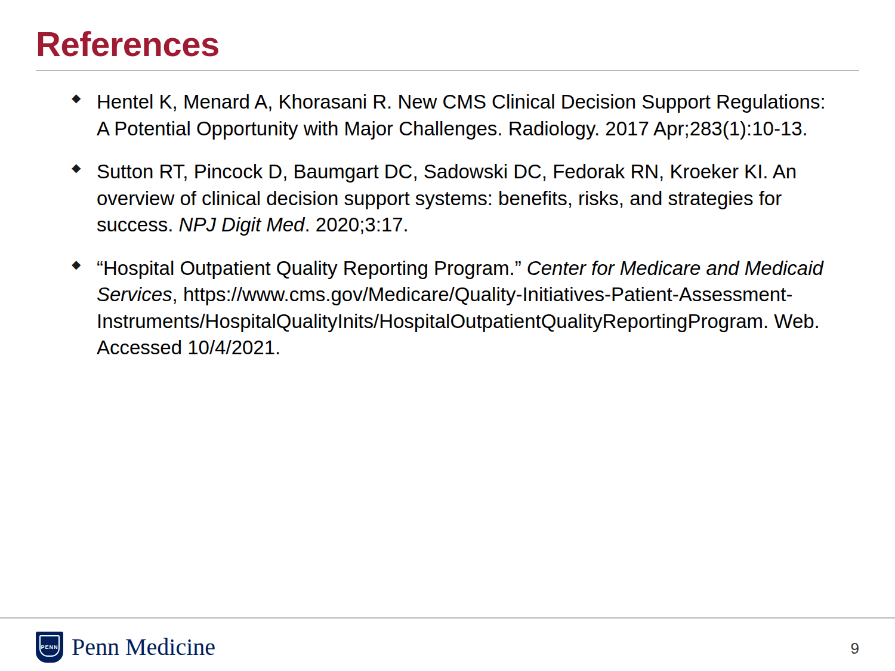References
Hentel K, Menard A, Khorasani R. New CMS Clinical Decision Support Regulations: A Potential Opportunity with Major Challenges. Radiology. 2017 Apr;283(1):10-13.
Sutton RT, Pincock D, Baumgart DC, Sadowski DC, Fedorak RN, Kroeker KI. An overview of clinical decision support systems: benefits, risks, and strategies for success. NPJ Digit Med. 2020;3:17.
“Hospital Outpatient Quality Reporting Program.” Center for Medicare and Medicaid Services, https://www.cms.gov/Medicare/Quality-Initiatives-Patient-Assessment-Instruments/HospitalQualityInits/HospitalOutpatientQualityReportingProgram. Web. Accessed 10/4/2021.
PENN
Penn Medicine
9